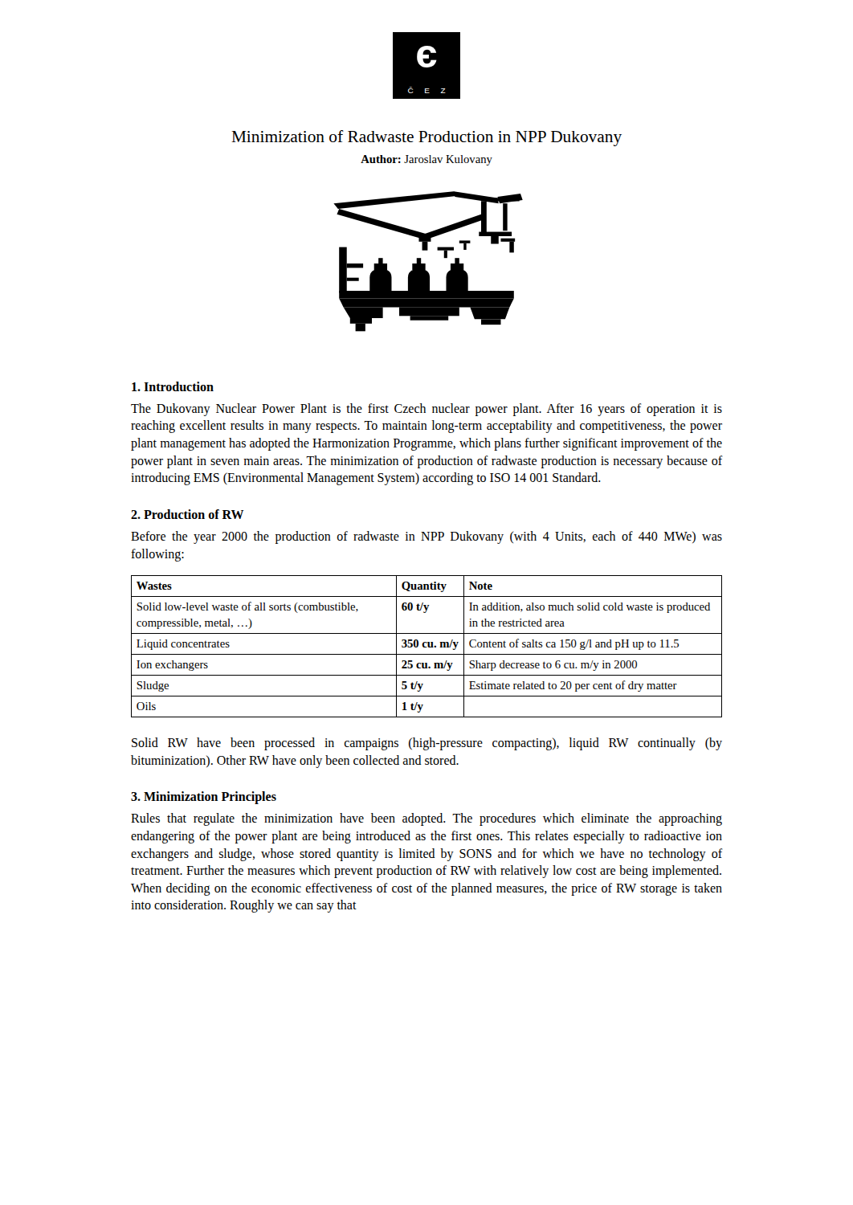є Č E Z
Minimization of Radwaste Production in NPP Dukovany
Author: Jaroslav Kulovany
1. Introduction
The Dukovany Nuclear Power Plant is the first Czech nuclear power plant. After 16 years of operation it is reaching excellent results in many respects. To maintain long-term acceptability and competitiveness, the power plant management has adopted the Harmonization Programme, which plans further significant improvement of the power plant in seven main areas. The minimization of production of radwaste production is necessary because of introducing EMS (Environmental Management System) according to ISO 14 001 Standard.
2. Production of RW
Before the year 2000 the production of radwaste in NPP Dukovany (with 4 Units, each of 440 MWe) was following:
| Wastes | Quantity | Note |
| --- | --- | --- |
| Solid low-level waste of all sorts (combustible, compressible, metal, …) | 60 t/y | In addition, also much solid cold waste is produced in the restricted area |
| Liquid concentrates | 350 cu. m/y | Content of salts ca 150 g/l and pH up to 11.5 |
| Ion exchangers | 25 cu. m/y | Sharp decrease to 6 cu. m/y in 2000 |
| Sludge | 5 t/y | Estimate related to 20 per cent of dry matter |
| Oils | 1 t/y | |
Solid RW have been processed in campaigns (high-pressure compacting), liquid RW continually (by bituminization). Other RW have only been collected and stored.
3. Minimization Principles
Rules that regulate the minimization have been adopted. The procedures which eliminate the approaching endangering of the power plant are being introduced as the first ones. This relates especially to radioactive ion exchangers and sludge, whose stored quantity is limited by SONS and for which we have no technology of treatment. Further the measures which prevent production of RW with relatively low cost are being implemented. When deciding on the economic effectiveness of cost of the planned measures, the price of RW storage is taken into consideration. Roughly we can say that